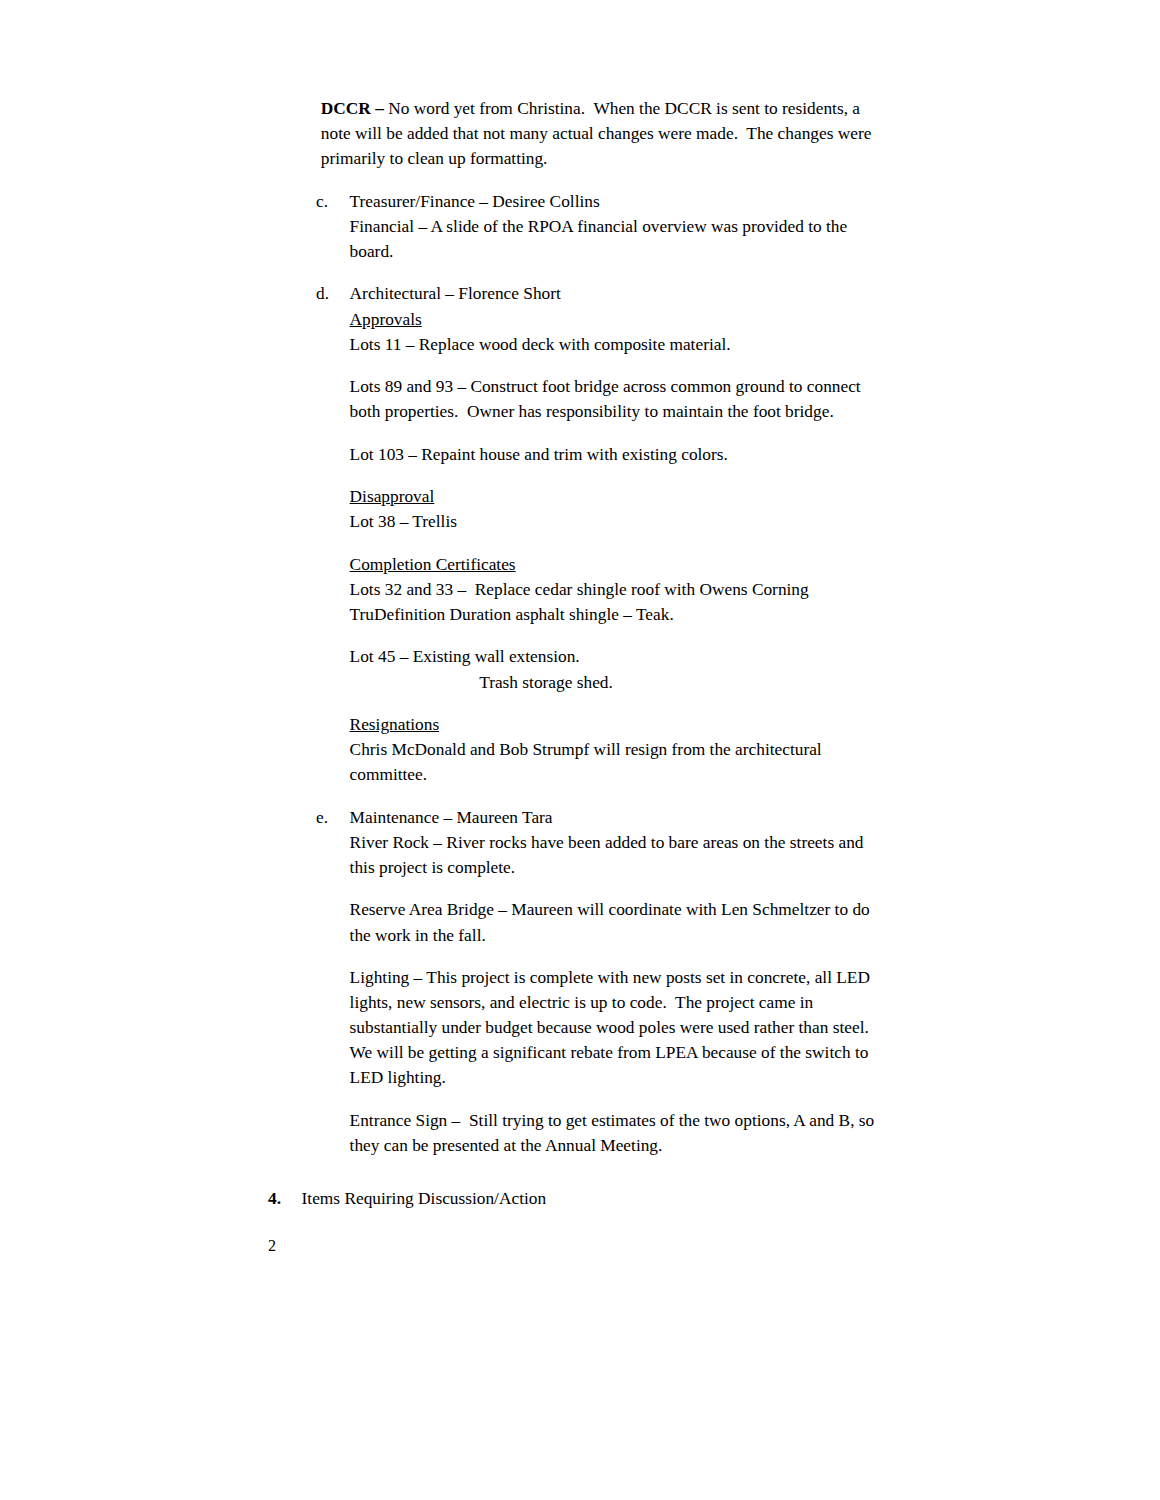DCCR – No word yet from Christina. When the DCCR is sent to residents, a note will be added that not many actual changes were made. The changes were primarily to clean up formatting.
c.
Treasurer/Finance – Desiree Collins
Financial – A slide of the RPOA financial overview was provided to the board.
d.
Architectural – Florence Short
Approvals
Lots 11 – Replace wood deck with composite material.
Lots 89 and 93 – Construct foot bridge across common ground to connect both properties. Owner has responsibility to maintain the foot bridge.
Lot 103 – Repaint house and trim with existing colors.
Disapproval
Lot 38 – Trellis
Completion Certificates
Lots 32 and 33 – Replace cedar shingle roof with Owens Corning TruDefinition Duration asphalt shingle – Teak.
Lot 45 – Existing wall extension.
Trash storage shed.
Resignations
Chris McDonald and Bob Strumpf will resign from the architectural committee.
e.
Maintenance – Maureen Tara
River Rock – River rocks have been added to bare areas on the streets and this project is complete.
Reserve Area Bridge – Maureen will coordinate with Len Schmeltzer to do the work in the fall.
Lighting – This project is complete with new posts set in concrete, all LED lights, new sensors, and electric is up to code. The project came in substantially under budget because wood poles were used rather than steel. We will be getting a significant rebate from LPEA because of the switch to LED lighting.
Entrance Sign – Still trying to get estimates of the two options, A and B, so they can be presented at the Annual Meeting.
4.
Items Requiring Discussion/Action
2